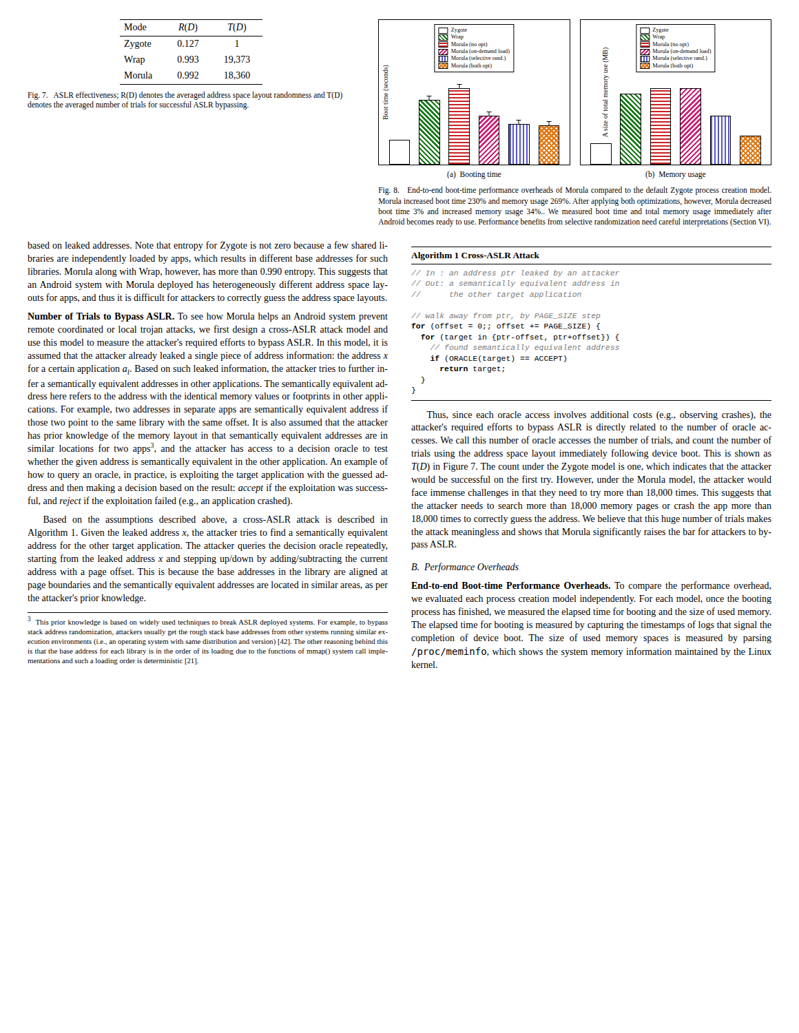| Mode | R ( D ) | T ( D ) |
| --- | --- | --- |
| Zygote | 0.127 | 1 |
| Wrap | 0.993 | 19,373 |
| Morula | 0.992 | 18,360 |
Fig. 7. ASLR effectiveness; R(D) denotes the averaged address space layout randomness and T(D) denotes the averaged number of trials for successful ASLR bypassing.
Zygote
Wrap
Morula (no opt)
Morula (on-demand load)
Morula (selective rand.)
Morula (both opt)
Boot time (seconds)
80 60 40 20 0
(a) Booting time
Zygote
Wrap
Morula (no opt)
Morula (on-demand load)
Morula (selective rand.)
Morula (both opt)
A size of total memory use (MB)
800 600 400 200 0
(b) Memory usage
Fig. 8. End-to-end boot-time performance overheads of Morula compared to the default Zygote process creation model. Morula increased boot time 230% and memory usage 269%. After applying both optimizations, however, Morula decreased boot time 3% and increased memory usage 34%.. We measured boot time and total memory usage immediately after Android becomes ready to use. Performance benefits from selective randomization need careful interpretations (Section VI).
based on leaked addresses. Note that entropy for Zygote is not zero because a few shared libraries are independently loaded by apps, which results in different base addresses for such libraries. Morula along with Wrap, however, has more than 0.990 entropy. This suggests that an Android system with Morula deployed has heterogeneously different address space layouts for apps, and thus it is difficult for attackers to correctly guess the address space layouts.
Number of Trials to Bypass ASLR. To see how Morula helps an Android system prevent remote coordinated or local trojan attacks, we first design a cross-ASLR attack model and use this model to measure the attacker's required efforts to bypass ASLR. In this model, it is assumed that the attacker already leaked a single piece of address information: the address x for a certain application ai. Based on such leaked information, the attacker tries to further infer a semantically equivalent addresses in other applications. The semantically equivalent address here refers to the address with the identical memory values or footprints in other applications. For example, two addresses in separate apps are semantically equivalent address if those two point to the same library with the same offset. It is also assumed that the attacker has prior knowledge of the memory layout in that semantically equivalent addresses are in similar locations for two apps3, and the attacker has access to a decision oracle to test whether the given address is semantically equivalent in the other application. An example of how to query an oracle, in practice, is exploiting the target application with the guessed address and then making a decision based on the result: accept if the exploitation was successful, and reject if the exploitation failed (e.g., an application crashed).
Based on the assumptions described above, a cross-ASLR attack is described in Algorithm 1. Given the leaked address x, the attacker tries to find a semantically equivalent address for the other target application. The attacker queries the decision oracle repeatedly, starting from the leaked address x and stepping up/down by adding/subtracting the current address with a page offset. This is because the base addresses in the library are aligned at page boundaries and the semantically equivalent addresses are located in similar areas, as per the attacker's prior knowledge.
3 This prior knowledge is based on widely used techniques to break ASLR deployed systems. For example, to bypass stack address randomization, attackers usually get the rough stack base addresses from other systems running similar execution environments (i.e., an operating system with same distribution and version) [42]. The other reasoning behind this is that the base address for each library is in the order of its loading due to the functions of mmap() system call implementations and such a loading order is deterministic [21].
Algorithm 1 Cross-ASLR Attack
// In : an address ptr leaked by an attacker
// Out: a semantically equivalent address in
//      the other target application

// walk away from ptr, by PAGE_SIZE step
for (offset = 0;; offset += PAGE_SIZE) {
  for (target in {ptr-offset, ptr+offset}) {
    // found semantically equivalent address
    if (ORACLE(target) == ACCEPT)
      return target;
  }
}
Thus, since each oracle access involves additional costs (e.g., observing crashes), the attacker's required efforts to bypass ASLR is directly related to the number of oracle accesses. We call this number of oracle accesses the number of trials, and count the number of trials using the address space layout immediately following device boot. This is shown as T(D) in Figure 7. The count under the Zygote model is one, which indicates that the attacker would be successful on the first try. However, under the Morula model, the attacker would face immense challenges in that they need to try more than 18,000 times. This suggests that the attacker needs to search more than 18,000 memory pages or crash the app more than 18,000 times to correctly guess the address. We believe that this huge number of trials makes the attack meaningless and shows that Morula significantly raises the bar for attackers to bypass ASLR.
B. Performance Overheads
End-to-end Boot-time Performance Overheads. To compare the performance overhead, we evaluated each process creation model independently. For each model, once the booting process has finished, we measured the elapsed time for booting and the size of used memory. The elapsed time for booting is measured by capturing the timestamps of logs that signal the completion of device boot. The size of used memory spaces is measured by parsing /proc/meminfo, which shows the system memory information maintained by the Linux kernel.